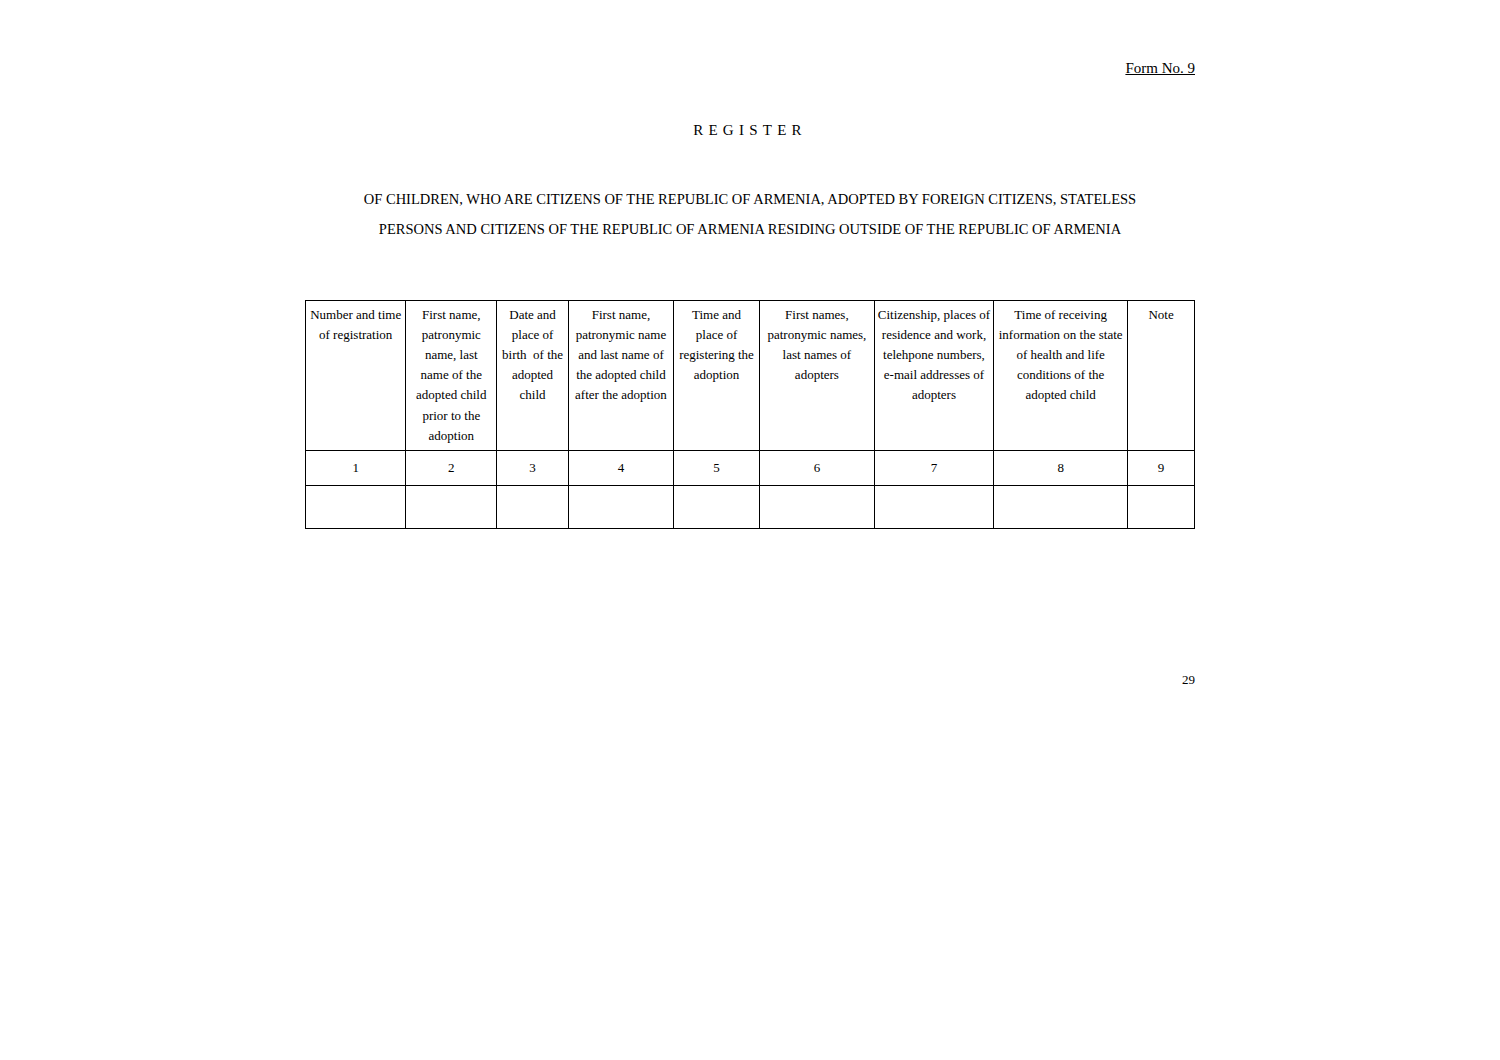Form No. 9
REGISTER
OF CHILDREN, WHO ARE CITIZENS OF THE REPUBLIC OF ARMENIA, ADOPTED BY FOREIGN CITIZENS, STATELESS PERSONS AND CITIZENS OF THE REPUBLIC OF ARMENIA RESIDING OUTSIDE OF THE REPUBLIC OF ARMENIA
| Number and time of registration | First name, patronymic name, last name of the adopted child prior to the adoption | Date and place of birth of the adopted child | First name, patronymic name and last name of the adopted child after the adoption | Time and place of registering the adoption | First names, patronymic names, last names of adopters | Citizenship, places of residence and work, telehpone numbers, e-mail addresses of adopters | Time of receiving information on the state of health and life conditions of the adopted child | Note |
| --- | --- | --- | --- | --- | --- | --- | --- | --- |
| 1 | 2 | 3 | 4 | 5 | 6 | 7 | 8 | 9 |
29